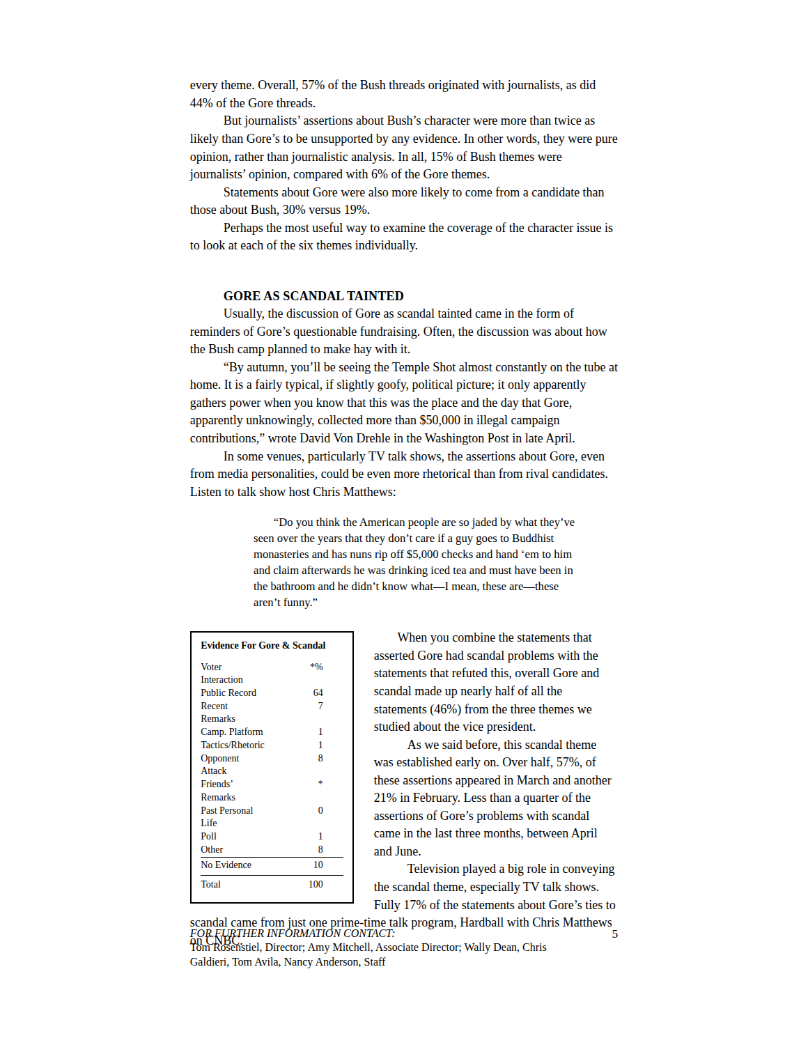every theme. Overall, 57% of the Bush threads originated with journalists, as did 44% of the Gore threads.
But journalists’ assertions about Bush’s character were more than twice as likely than Gore’s to be unsupported by any evidence. In other words, they were pure opinion, rather than journalistic analysis. In all, 15% of Bush themes were journalists’ opinion, compared with 6% of the Gore themes.
Statements about Gore were also more likely to come from a candidate than those about Bush, 30% versus 19%.
Perhaps the most useful way to examine the coverage of the character issue is to look at each of the six themes individually.
GORE AS SCANDAL TAINTED
Usually, the discussion of Gore as scandal tainted came in the form of reminders of Gore’s questionable fundraising. Often, the discussion was about how the Bush camp planned to make hay with it.
“By autumn, you’ll be seeing the Temple Shot almost constantly on the tube at home. It is a fairly typical, if slightly goofy, political picture; it only apparently gathers power when you know that this was the place and the day that Gore, apparently unknowingly, collected more than $50,000 in illegal campaign contributions,” wrote David Von Drehle in the Washington Post in late April.
In some venues, particularly TV talk shows, the assertions about Gore, even from media personalities, could be even more rhetorical than from rival candidates. Listen to talk show host Chris Matthews:
“Do you think the American people are so jaded by what they’ve seen over the years that they don’t care if a guy goes to Buddhist monasteries and has nuns rip off $5,000 checks and hand ‘em to him and claim afterwards he was drinking iced tea and must have been in the bathroom and he didn’t know what—I mean, these are—these aren’t funny.”
Evidence For Gore & Scandal
| Voter Interaction | *% |
| Public Record | 64 |
| Recent Remarks | 7 |
| Camp. Platform | 1 |
| Tactics/Rhetoric | 1 |
| Opponent Attack | 8 |
| Friends’ Remarks | * |
| Past Personal Life | 0 |
| Poll | 1 |
| Other | 8 |
| No Evidence | 10 |
| Total | 100 |
When you combine the statements that asserted Gore had scandal problems with the statements that refuted this, overall Gore and scandal made up nearly half of all the statements (46%) from the three themes we studied about the vice president.
As we said before, this scandal theme was established early on. Over half, 57%, of these assertions appeared in March and another 21% in February. Less than a quarter of the assertions of Gore’s problems with scandal came in the last three months, between April and June.
Television played a big role in conveying the scandal theme, especially TV talk shows. Fully 17% of the statements about Gore’s ties to scandal came from just one prime-time talk program, Hardball with Chris Matthews on CNBC.
5
FOR FURTHER INFORMATION CONTACT:
Tom Rosenstiel, Director; Amy Mitchell, Associate Director; Wally Dean, Chris Galdieri, Tom Avila, Nancy Anderson, Staff